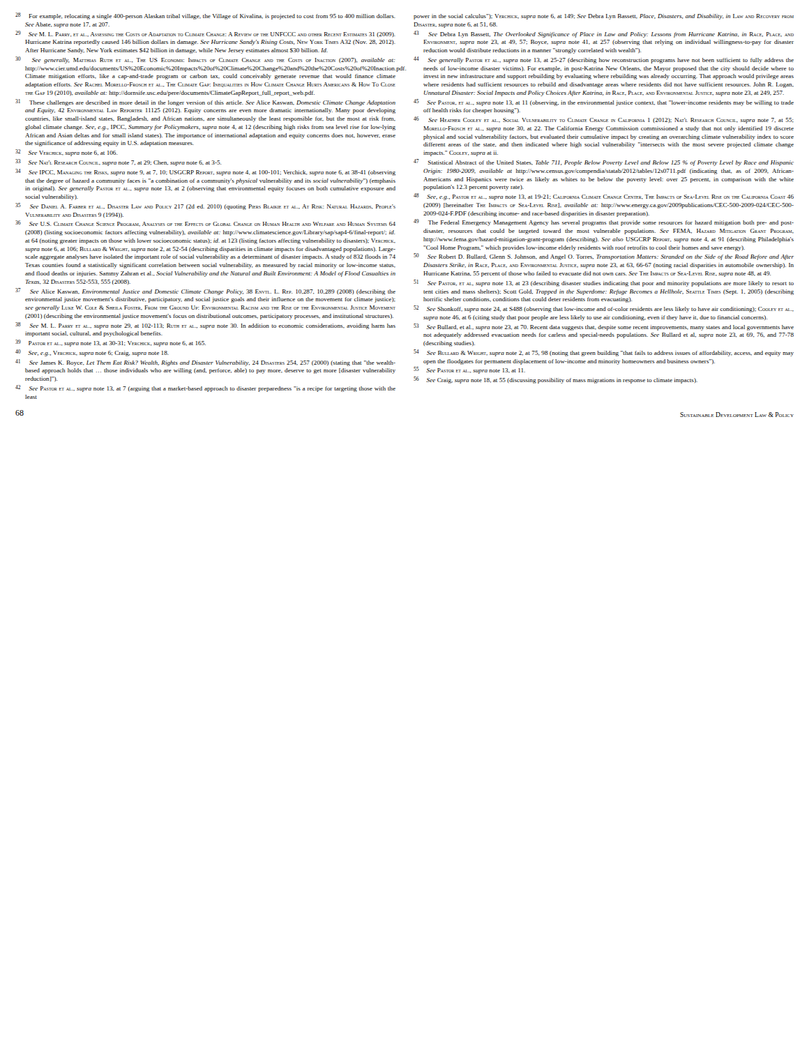28 For example, relocating a single 400-person Alaskan tribal village, the Village of Kivalina, is projected to cost from 95 to 400 million dollars. See Abate, supra note 17, at 207.
29 See M. L. Parry, et al., Assessing the Costs of Adaptation to Climate Change: A Review of the UNFCCC and other Recent Estimates 31 (2009). Hurricane Katrina reportedly caused 146 billion dollars in damage. See Hurricane Sandy's Rising Costs, New York Times A32 (Nov. 28, 2012). After Hurricane Sandy, New York estimates $42 billion in damage, while New Jersey estimates almost $30 billion. Id.
30 See generally, Matthias Ruth et al., The US Economic Impacts of Climate Change and the Costs of Inaction (2007), available at: http://www.cier.umd.edu/documents/US%20Economic%20Impacts%20of%20Climate%20Change%20and%20the%20Costs%20of%20Inaction.pdf. Climate mitigation efforts, like a cap-and-trade program or carbon tax, could conceivably generate revenue that would finance climate adaptation efforts. See Rachel Morello-Frosch et al., The Climate Gap: Inequalities in How Climate Change Hurts Americans & How To Close the Gap 19 (2010), available at: http://dornsife.usc.edu/pere/documents/ClimateGapReport_full_report_web.pdf.
31 These challenges are described in more detail in the longer version of this article. See Alice Kaswan, Domestic Climate Change Adaptation and Equity, 42 Environmental Law Reporter 11125 (2012). Equity concerns are even more dramatic internationally. Many poor developing countries, like small-island states, Bangladesh, and African nations, are simultaneously the least responsible for, but the most at risk from, global climate change. See, e.g., IPCC, Summary for Policymakers, supra note 4, at 12 (describing high risks from sea level rise for low-lying African and Asian deltas and for small island states). The importance of international adaptation and equity concerns does not, however, erase the significance of addressing equity in U.S. adaptation measures.
32 See Verchick, supra note 6, at 106.
33 See Nat'l Research Council, supra note 7, at 29; Chen, supra note 6, at 3-5.
34 See IPCC, Managing the Risks, supra note 9, at 7, 10; USGCRP Report, supra note 4, at 100-101; Verchick, supra note 6, at 38-41 (observing that the degree of hazard a community faces is "a combination of a community's physical vulnerability and its social vulnerability") (emphasis in original). See generally Pastor et al., supra note 13, at 2 (observing that environmental equity focuses on both cumulative exposure and social vulnerability).
35 See Daniel A. Farber et al., Disaster Law and Policy 217 (2d ed. 2010) (quoting Piers Blaikie et al., At Risk: Natural Hazards, People's Vulnerability and Disasters 9 (1994)).
36 See U.S. Climate Change Science Program, Analyses of the Effects of Global Change on Human Health and Welfare and Human Systems 64 (2008) (listing socioeconomic factors affecting vulnerability), available at: http://www.climatescience.gov/Library/sap/sap4-6/final-report/; id. at 64 (noting greater impacts on those with lower socioeconomic status); id. at 123 (listing factors affecting vulnerability to disasters); Verchick, supra note 6, at 106; Bullard & Wright, supra note 2, at 52-54 (describing disparities in climate impacts for disadvantaged populations). Large-scale aggregate analyses have isolated the important role of social vulnerability as a determinant of disaster impacts. A study of 832 floods in 74 Texas counties found a statistically significant correlation between social vulnerability, as measured by racial minority or low-income status, and flood deaths or injuries. Sammy Zahran et al., Social Vulnerability and the Natural and Built Environment: A Model of Flood Casualties in Texas, 32 Disasters 552-553, 555 (2008).
37 See Alice Kaswan, Environmental Justice and Domestic Climate Change Policy, 38 Envtl. L. Rep. 10,287, 10,289 (2008) (describing the environmental justice movement's distributive, participatory, and social justice goals and their influence on the movement for climate justice); see generally Luke W. Cole & Sheila Foster, From the Ground Up: Environmental Racism and the Rise of the Environmental Justice Movement (2001) (describing the environmental justice movement's focus on distributional outcomes, participatory processes, and institutional structures).
38 See M. L. Parry et al., supra note 29, at 102-113; Ruth et al., supra note 30. In addition to economic considerations, avoiding harm has important social, cultural, and psychological benefits.
39 Pastor et al., supra note 13, at 30-31; Verchick, supra note 6, at 165.
40 See, e.g., Verchick, supra note 6; Craig, supra note 18.
41 See James K. Boyce, Let Them Eat Risk? Wealth, Rights and Disaster Vulnerability, 24 Disasters 254, 257 (2000) (stating that "the wealth-based approach holds that … those individuals who are willing (and, perforce, able) to pay more, deserve to get more [disaster vulnerability reduction]").
42 See Pastor et al., supra note 13, at 7 (arguing that a market-based approach to disaster preparedness "is a recipe for targeting those with the least
power in the social calculus"); Verchick, supra note 6, at 149; See Debra Lyn Bassett, Place, Disasters, and Disability, in Law and Recovery from Disaster, supra note 6, at 51, 68.
43 See Debra Lyn Bassett, The Overlooked Significance of Place in Law and Policy: Lessons from Hurricane Katrina, in Race, Place, and Environment, supra note 23, at 49, 57; Boyce, supra note 41, at 257 (observing that relying on individual willingness-to-pay for disaster reduction would distribute reductions in a manner "strongly correlated with wealth").
44 See generally Pastor et al., supra note 13, at 25-27 (describing how reconstruction programs have not been sufficient to fully address the needs of low-income disaster victims). For example, in post-Katrina New Orleans, the Mayor proposed that the city should decide where to invest in new infrastructure and support rebuilding by evaluating where rebuilding was already occurring. That approach would privilege areas where residents had sufficient resources to rebuild and disadvantage areas where residents did not have sufficient resources. John R. Logan, Unnatural Disaster: Social Impacts and Policy Choices After Katrina, in Race, Place, and Environmental Justice, supra note 23, at 249, 257.
45 See Pastor, et al., supra note 13, at 11 (observing, in the environmental justice context, that "lower-income residents may be willing to trade off health risks for cheaper housing").
46 See Heather Cooley et al., Social Vulnerability to Climate Change in California 1 (2012); Nat'l Research Council, supra note 7, at 55; Morello-Frosch et al., supra note 30, at 22. The California Energy Commission commissioned a study that not only identified 19 discrete physical and social vulnerability factors, but evaluated their cumulative impact by creating an overarching climate vulnerability index to score different areas of the state, and then indicated where high social vulnerability "intersects with the most severe projected climate change impacts." Cooley, supra at ii.
47 Statistical Abstract of the United States, Table 711, People Below Poverty Level and Below 125 % of Poverty Level by Race and Hispanic Origin: 1980-2009, available at http://www.census.gov/compendia/statab/2012/tables/12s0711.pdf (indicating that, as of 2009, African-Americans and Hispanics were twice as likely as whites to be below the poverty level: over 25 percent, in comparison with the white population's 12.3 percent poverty rate).
48 See, e.g., Pastor et al., supra note 13, at 19-21; California Climate Change Center, The Impacts of Sea-Level Rise on the California Coast 46 (2009) [hereinafter The Impacts of Sea-Level Rise], available at: http://www.energy.ca.gov/2009publications/CEC-500-2009-024/CEC-500-2009-024-F.PDF (describing income- and race-based disparities in disaster preparation).
49 The Federal Emergency Management Agency has several programs that provide some resources for hazard mitigation both pre- and post-disaster, resources that could be targeted toward the most vulnerable populations. See FEMA, Hazard Mitigation Grant Program, http://www.fema.gov/hazard-mitigation-grant-program (describing). See also USGCRP Report, supra note 4, at 91 (describing Philadelphia's "Cool Home Program," which provides low-income elderly residents with roof retrofits to cool their homes and save energy).
50 See Robert D. Bullard, Glenn S. Johnson, and Angel O. Torres, Transportation Matters: Stranded on the Side of the Road Before and After Disasters Strike, in Race, Place, and Environmental Justice, supra note 23, at 63, 66-67 (noting racial disparities in automobile ownership). In Hurricane Katrina, 55 percent of those who failed to evacuate did not own cars. See The Impacts of Sea-Level Rise, supra note 48, at 49.
51 See Pastor, et al, supra note 13, at 23 (describing disaster studies indicating that poor and minority populations are more likely to resort to tent cities and mass shelters); Scott Gold, Trapped in the Superdome: Refuge Becomes a Hellhole, Seattle Times (Sept. 1, 2005) (describing horrific shelter conditions, conditions that could deter residents from evacuating).
52 See Shonkoff, supra note 24, at S488 (observing that low-income and of-color residents are less likely to have air conditioning); Cooley et al., supra note 46, at 6 (citing study that poor people are less likely to use air conditioning, even if they have it, due to financial concerns).
53 See Bullard, et al., supra note 23, at 70. Recent data suggests that, despite some recent improvements, many states and local governments have not adequately addressed evacuation needs for carless and special-needs populations. See Bullard et al, supra note 23, at 69, 76, and 77-78 (describing studies).
54 See Bullard & Wright, supra note 2, at 75, 98 (noting that green building "that fails to address issues of affordability, access, and equity may open the floodgates for permanent displacement of low-income and minority homeowners and business owners").
55 See Pastor et al., supra note 13, at 11.
56 See Craig, supra note 18, at 55 (discussing possibility of mass migrations in response to climate impacts).
68 Sustainable Development Law & Policy